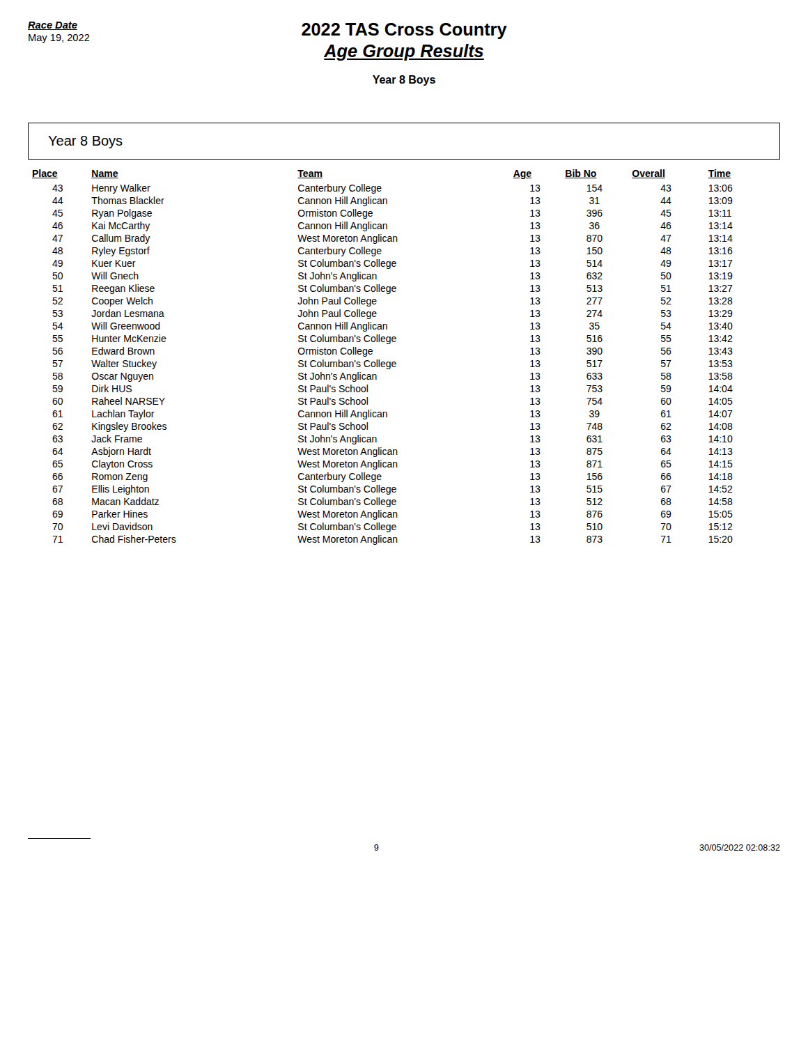2022 TAS Cross Country
Age Group Results
Year 8 Boys
Race Date
May 19, 2022
Year 8 Boys
| Place | Name | Team | Age | Bib No | Overall | Time |
| --- | --- | --- | --- | --- | --- | --- |
| 43 | Henry Walker | Canterbury College | 13 | 154 | 43 | 13:06 |
| 44 | Thomas Blackler | Cannon Hill Anglican | 13 | 31 | 44 | 13:09 |
| 45 | Ryan Polgase | Ormiston College | 13 | 396 | 45 | 13:11 |
| 46 | Kai McCarthy | Cannon Hill Anglican | 13 | 36 | 46 | 13:14 |
| 47 | Callum Brady | West Moreton Anglican | 13 | 870 | 47 | 13:14 |
| 48 | Ryley Egstorf | Canterbury College | 13 | 150 | 48 | 13:16 |
| 49 | Kuer Kuer | St Columban's College | 13 | 514 | 49 | 13:17 |
| 50 | Will Gnech | St John's Anglican | 13 | 632 | 50 | 13:19 |
| 51 | Reegan Kliese | St Columban's College | 13 | 513 | 51 | 13:27 |
| 52 | Cooper Welch | John Paul College | 13 | 277 | 52 | 13:28 |
| 53 | Jordan Lesmana | John Paul College | 13 | 274 | 53 | 13:29 |
| 54 | Will Greenwood | Cannon Hill Anglican | 13 | 35 | 54 | 13:40 |
| 55 | Hunter McKenzie | St Columban's College | 13 | 516 | 55 | 13:42 |
| 56 | Edward Brown | Ormiston College | 13 | 390 | 56 | 13:43 |
| 57 | Walter Stuckey | St Columban's College | 13 | 517 | 57 | 13:53 |
| 58 | Oscar Nguyen | St John's Anglican | 13 | 633 | 58 | 13:58 |
| 59 | Dirk HUS | St Paul's School | 13 | 753 | 59 | 14:04 |
| 60 | Raheel NARSEY | St Paul's School | 13 | 754 | 60 | 14:05 |
| 61 | Lachlan Taylor | Cannon Hill Anglican | 13 | 39 | 61 | 14:07 |
| 62 | Kingsley Brookes | St Paul's School | 13 | 748 | 62 | 14:08 |
| 63 | Jack Frame | St John's Anglican | 13 | 631 | 63 | 14:10 |
| 64 | Asbjorn Hardt | West Moreton Anglican | 13 | 875 | 64 | 14:13 |
| 65 | Clayton Cross | West Moreton Anglican | 13 | 871 | 65 | 14:15 |
| 66 | Romon Zeng | Canterbury College | 13 | 156 | 66 | 14:18 |
| 67 | Ellis Leighton | St Columban's College | 13 | 515 | 67 | 14:52 |
| 68 | Macan Kaddatz | St Columban's College | 13 | 512 | 68 | 14:58 |
| 69 | Parker Hines | West Moreton Anglican | 13 | 876 | 69 | 15:05 |
| 70 | Levi Davidson | St Columban's College | 13 | 510 | 70 | 15:12 |
| 71 | Chad Fisher-Peters | West Moreton Anglican | 13 | 873 | 71 | 15:20 |
9 30/05/2022 02:08:32